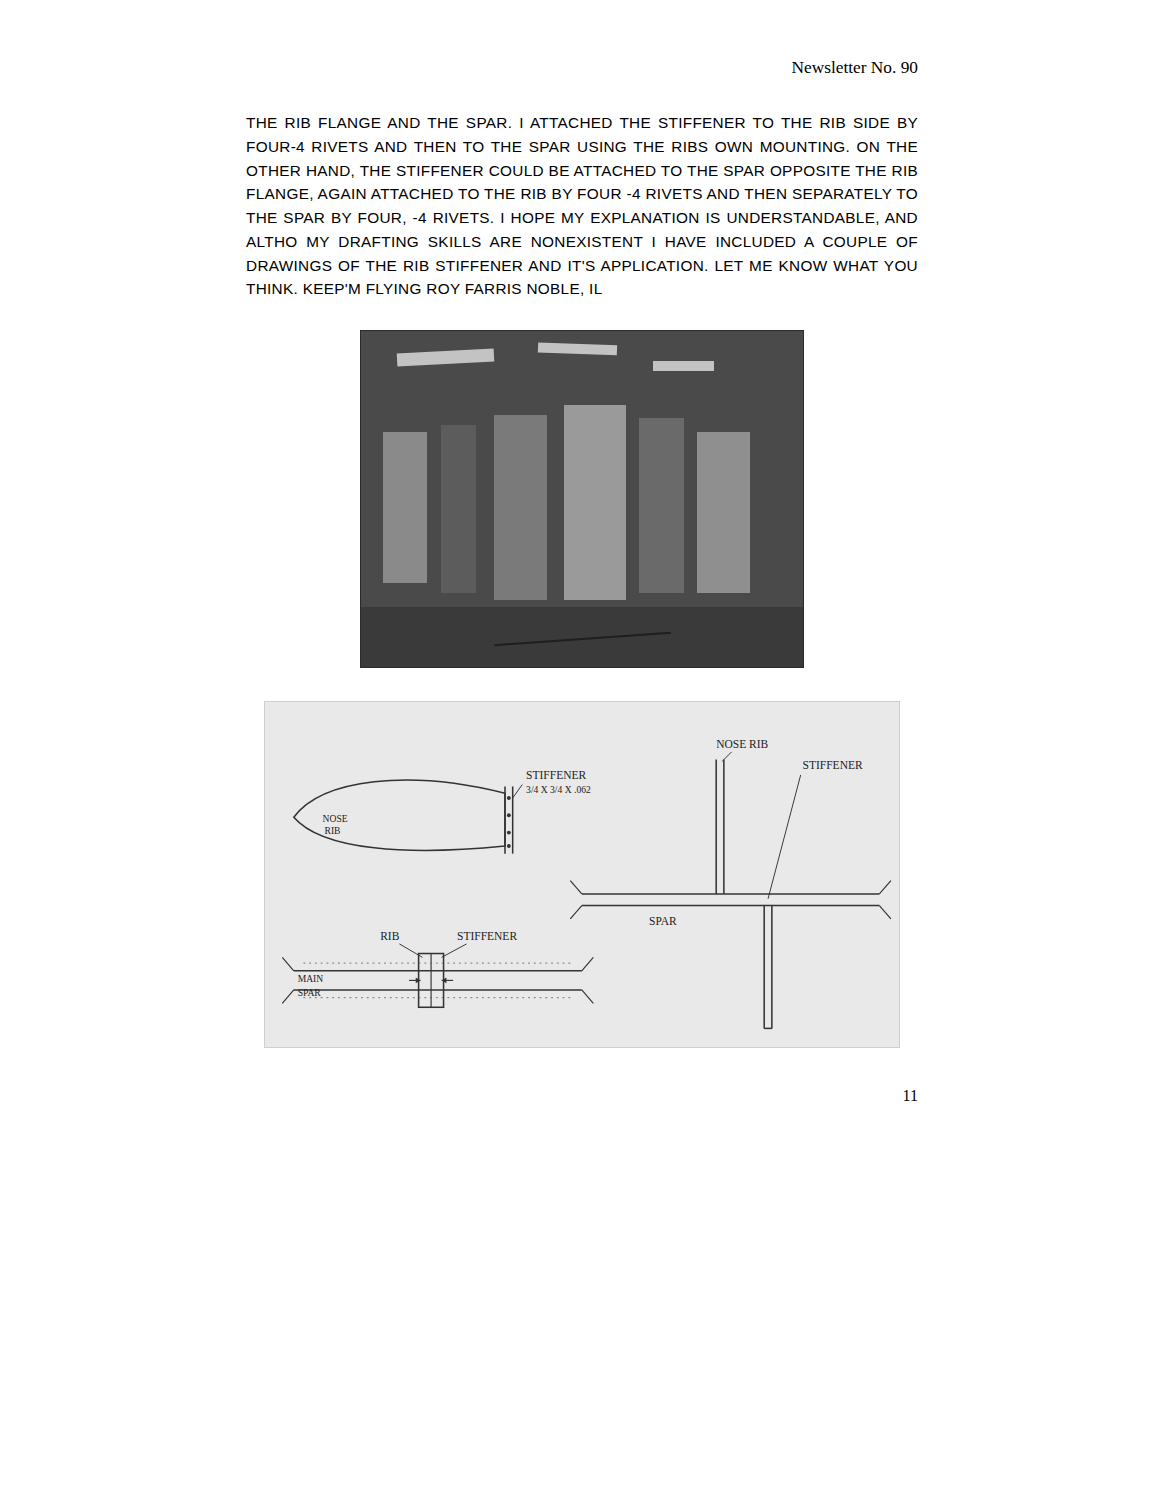Newsletter No. 90
The rib flange and the spar. I attached the stiffener to the rib side by four-4 rivets and then to the spar using the ribs own mounting. On the other hand, the stiffener could be attached to the spar opposite the rib flange, again attached to the rib by four -4 rivets and then separately to the spar by four, -4 rivets. I hope my explanation is understandable, and altho my drafting skills are nonexistent I have included a couple of drawings of the rib stiffener and it's application. Let me know what you think. Keep'm flying Roy Farris Noble, IL
NOSE RIB STIFFENER 3/4 X 3/4 X .062 SPAR NOSE RIB STIFFENER MAIN SPAR RIB STIFFENER
11